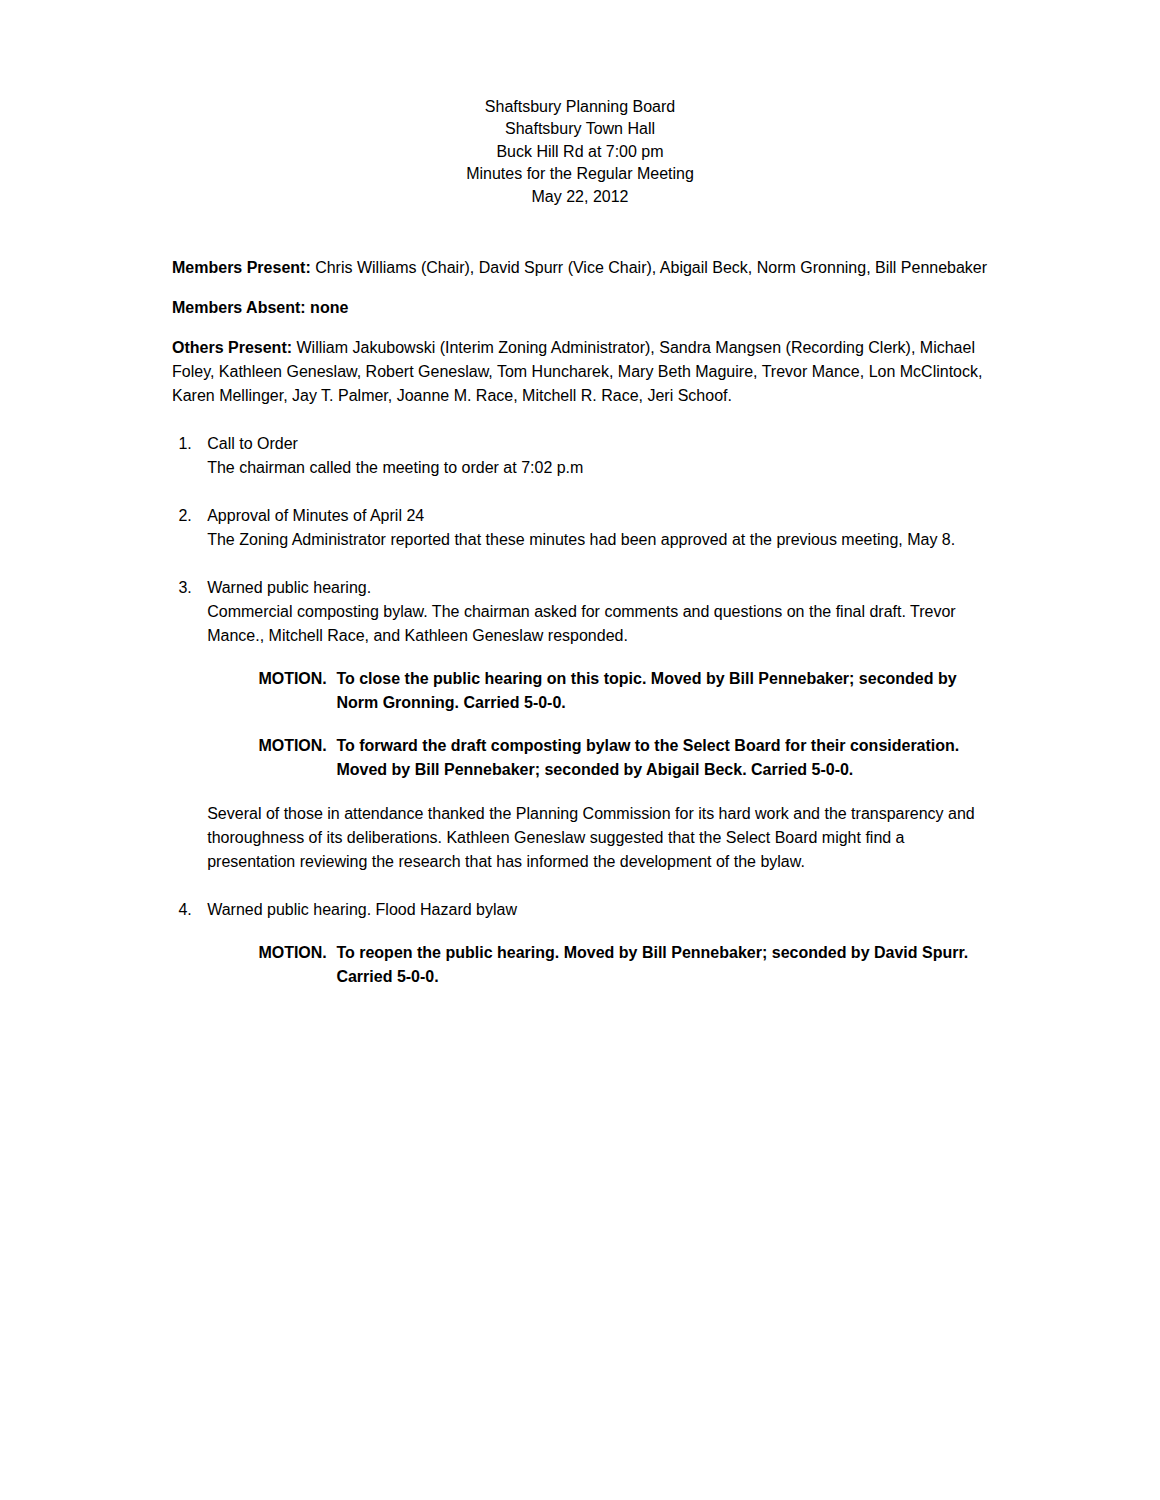Shaftsbury Planning Board
Shaftsbury Town Hall
Buck Hill Rd at 7:00 pm
Minutes for the Regular Meeting
May 22, 2012
Members Present: Chris Williams (Chair), David Spurr (Vice Chair), Abigail Beck, Norm Gronning, Bill Pennebaker
Members Absent: none
Others Present: William Jakubowski (Interim Zoning Administrator), Sandra Mangsen (Recording Clerk), Michael Foley, Kathleen Geneslaw, Robert Geneslaw, Tom Huncharek, Mary Beth Maguire, Trevor Mance, Lon McClintock, Karen Mellinger, Jay T. Palmer, Joanne M. Race, Mitchell R. Race, Jeri Schoof.
Call to Order
The chairman called the meeting to order at 7:02 p.m
Approval of Minutes of April 24
The Zoning Administrator reported that these minutes had been approved at the previous meeting, May 8.
Warned public hearing.
Commercial composting bylaw. The chairman asked for comments and questions on the final draft. Trevor Mance., Mitchell Race, and Kathleen Geneslaw responded.
MOTION. To close the public hearing on this topic. Moved by Bill Pennebaker; seconded by Norm Gronning. Carried 5-0-0.
MOTION. To forward the draft composting bylaw to the Select Board for their consideration. Moved by Bill Pennebaker; seconded by Abigail Beck. Carried 5-0-0.
Several of those in attendance thanked the Planning Commission for its hard work and the transparency and thoroughness of its deliberations. Kathleen Geneslaw suggested that the Select Board might find a presentation reviewing the research that has informed the development of the bylaw.
Warned public hearing. Flood Hazard bylaw
MOTION. To reopen the public hearing. Moved by Bill Pennebaker; seconded by David Spurr. Carried 5-0-0.